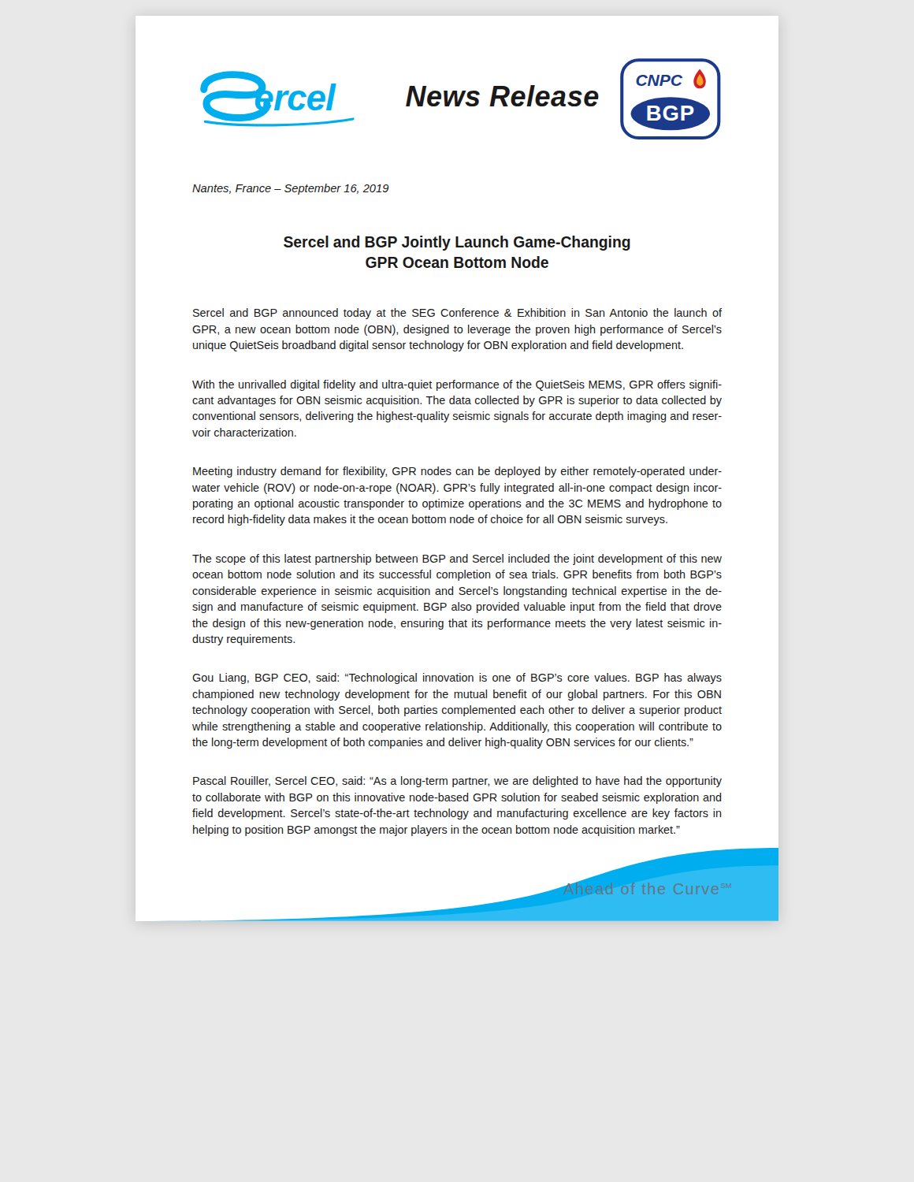Sercel ercel
News Release
CNPC BGP CNPC BGP
Nantes, France – September 16, 2019
Sercel and BGP Jointly Launch Game-Changing
GPR Ocean Bottom Node
Sercel and BGP announced today at the SEG Conference & Exhibition in San Antonio the launch of GPR, a new ocean bottom node (OBN), designed to leverage the proven high performance of Sercel’s unique QuietSeis broadband digital sensor technology for OBN exploration and field development.
With the unrivalled digital fidelity and ultra-quiet performance of the QuietSeis MEMS, GPR offers significant advantages for OBN seismic acquisition. The data collected by GPR is superior to data collected by conventional sensors, delivering the highest-quality seismic signals for accurate depth imaging and reservoir characterization.
Meeting industry demand for flexibility, GPR nodes can be deployed by either remotely-operated underwater vehicle (ROV) or node-on-a-rope (NOAR). GPR’s fully integrated all-in-one compact design incorporating an optional acoustic transponder to optimize operations and the 3C MEMS and hydrophone to record high-fidelity data makes it the ocean bottom node of choice for all OBN seismic surveys.
The scope of this latest partnership between BGP and Sercel included the joint development of this new ocean bottom node solution and its successful completion of sea trials. GPR benefits from both BGP’s considerable experience in seismic acquisition and Sercel’s longstanding technical expertise in the design and manufacture of seismic equipment. BGP also provided valuable input from the field that drove the design of this new-generation node, ensuring that its performance meets the very latest seismic industry requirements.
Gou Liang, BGP CEO, said: “Technological innovation is one of BGP’s core values. BGP has always championed new technology development for the mutual benefit of our global partners. For this OBN technology cooperation with Sercel, both parties complemented each other to deliver a superior product while strengthening a stable and cooperative relationship. Additionally, this cooperation will contribute to the long-term development of both companies and deliver high-quality OBN services for our clients.”
Pascal Rouiller, Sercel CEO, said: “As a long-term partner, we are delighted to have had the opportunity to collaborate with BGP on this innovative node-based GPR solution for seabed seismic exploration and field development. Sercel’s state-of-the-art technology and manufacturing excellence are key factors in helping to position BGP amongst the major players in the ocean bottom node acquisition market.”
Ahead of the CurveSM